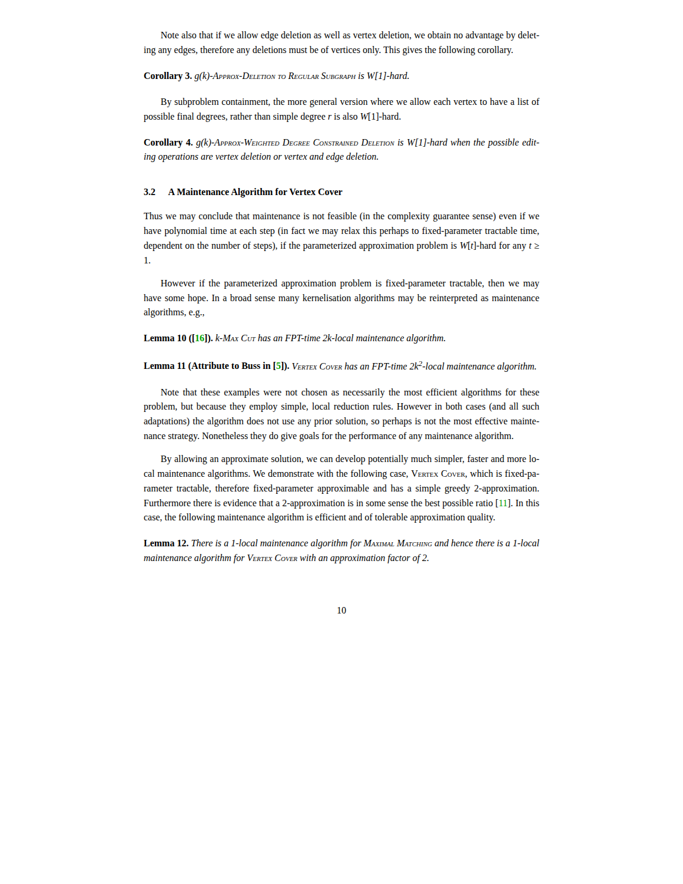Note also that if we allow edge deletion as well as vertex deletion, we obtain no advantage by deleting any edges, therefore any deletions must be of vertices only. This gives the following corollary.
Corollary 3. g(k)-Approx-Deletion to Regular Subgraph is W[1]-hard.
By subproblem containment, the more general version where we allow each vertex to have a list of possible final degrees, rather than simple degree r is also W[1]-hard.
Corollary 4. g(k)-Approx-Weighted Degree Constrained Deletion is W[1]-hard when the possible editing operations are vertex deletion or vertex and edge deletion.
3.2 A Maintenance Algorithm for Vertex Cover
Thus we may conclude that maintenance is not feasible (in the complexity guarantee sense) even if we have polynomial time at each step (in fact we may relax this perhaps to fixed-parameter tractable time, dependent on the number of steps), if the parameterized approximation problem is W[t]-hard for any t ≥ 1.
However if the parameterized approximation problem is fixed-parameter tractable, then we may have some hope. In a broad sense many kernelisation algorithms may be reinterpreted as maintenance algorithms, e.g.,
Lemma 10 ([16]). k-Max Cut has an FPT-time 2k-local maintenance algorithm.
Lemma 11 (Attribute to Buss in [5]). Vertex Cover has an FPT-time 2k2-local maintenance algorithm.
Note that these examples were not chosen as necessarily the most efficient algorithms for these problem, but because they employ simple, local reduction rules. However in both cases (and all such adaptations) the algorithm does not use any prior solution, so perhaps is not the most effective maintenance strategy. Nonetheless they do give goals for the performance of any maintenance algorithm.
By allowing an approximate solution, we can develop potentially much simpler, faster and more local maintenance algorithms. We demonstrate with the following case, Vertex Cover, which is fixed-parameter tractable, therefore fixed-parameter approximable and has a simple greedy 2-approximation. Furthermore there is evidence that a 2-approximation is in some sense the best possible ratio [11]. In this case, the following maintenance algorithm is efficient and of tolerable approximation quality.
Lemma 12. There is a 1-local maintenance algorithm for Maximal Matching and hence there is a 1-local maintenance algorithm for Vertex Cover with an approximation factor of 2.
10